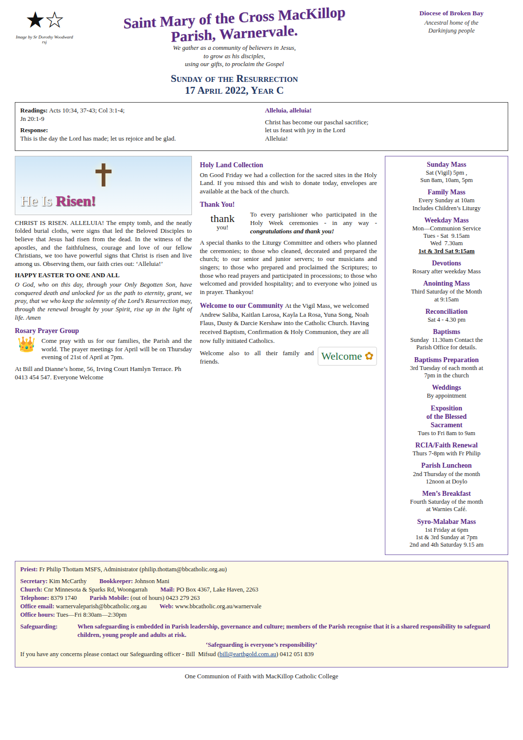★☆
Image by Sr Dorothy Woodward rsj
Saint Mary of the Cross MacKillop
Parish, Warnervale.
We gather as a community of believers in Jesus,
to grow as his disciples,
using our gifts, to proclaim the Gospel
Sunday of the Resurrection
17 April 2022, Year C
Diocese of Broken Bay Ancestral home of the
Darkinjung people
Readings: Acts 10:34, 37-43; Col 3:1-4;
Jn 20:1-9
Response:
This is the day the Lord has made; let us rejoice and be glad.
Alleluia, alleluia!
Christ has become our paschal sacrifice;
let us feast with joy in the Lord
Alleluia!
✝
He Is Risen!
CHRIST IS RISEN. ALLELUIA! The empty tomb, and the neatly folded burial cloths, were signs that led the Beloved Disciples to believe that Jesus had risen from the dead. In the witness of the apostles, and the faithfulness, courage and love of our fellow Christians, we too have powerful signs that Christ is risen and live among us. Observing them, our faith cries out: ‘Alleluia!’
Happy Easter to one and all
O God, who on this day, through your Only Begotten Son, have conquered death and unlocked for us the path to eternity, grant, we pray, that we who keep the solemnity of the Lord’s Resurrection may, through the renewal brought by your Spirit, rise up in the light of life. Amen
Rosary Prayer Group
👑
Come pray with us for our families, the Parish and the world. The prayer meetings for April will be on Thursday evening of 21st of April at 7pm.
At Bill and Dianne’s home, 56, Irving Court Hamlyn Terrace. Ph 0413 454 547. Everyone Welcome
Holy Land Collection
On Good Friday we had a collection for the sacred sites in the Holy Land. If you missed this and wish to donate today, envelopes are available at the back of the church.
Thank You!
thank
you!
To every parishioner who participated in the Holy Week ceremonies - in any way - congratulations and thank you!
A special thanks to the Liturgy Committee and others who planned the ceremonies; to those who cleaned, decorated and prepared the church; to our senior and junior servers; to our musicians and singers; to those who prepared and proclaimed the Scriptures; to those who read prayers and participated in processions; to those who welcomed and provided hospitality; and to everyone who joined us in prayer. Thankyou!
Welcome to our Community At the Vigil Mass, we welcomed Andrew Saliba, Kaitlan Larosa, Kayla La Rosa, Yuna Song, Noah Flaus, Dusty & Darcie Kershaw into the Catholic Church. Having received Baptism, Confirmation & Holy Communion, they are all now fully initiated Catholics.
Welcome also to all their family and friends.
Welcome ✿
Sunday Mass
Sat (Vigil) 5pm ,
Sun 8am, 10am, 5pm
Family Mass
Every Sunday at 10am
Includes Children’s Liturgy
Weekday Mass
Mon—Communion Service
Tues - Sat 9.15am
Wed 7.30am
1st & 3rd Sat 9:15am
Devotions
Rosary after weekday Mass
Anointing Mass
Third Saturday of the Month
at 9:15am
Reconciliation
Sat 4 - 4.30 pm
Baptisms
Sunday 11.30am Contact the
Parish Office for details.
Baptisms Preparation
3rd Tuesday of each month at
7pm in the church
Weddings
By appointment
Exposition
of the Blessed
Sacrament
Tues to Fri 8am to 9am
RCIA/Faith Renewal
Thurs 7-8pm with Fr Philip
Parish Luncheon
2nd Thursday of the month
12noon at Doylo
Men’s Breakfast
Fourth Saturday of the month
at Warnies Café.
Syro-Malabar Mass
1st Friday at 6pm
1st & 3rd Sunday at 7pm
2nd and 4th Saturday 9.15 am
Priest: Fr Philip Thottam MSFS, Administrator (philip.thottam@bbcatholic.org.au)
Secretary: Kim McCarthy Bookkeeper: Johnson Mani
Church: Cnr Minnesota & Sparks Rd, Woongarrah Mail: PO Box 4367, Lake Haven, 2263
Telephone: 8379 1740 Parish Mobile: (out of hours) 0423 279 263
Office email: warnervaleparish@bbcatholic.org.au Web: www.bbcatholic.org.au/warnervale
Office hours: Tues—Fri 8:30am—2:30pm
Safeguarding:
When safeguarding is embedded in Parish leadership, governance and culture; members of the Parish recognise that it is a shared responsibility to safeguard children, young people and adults at risk.
‘Safeguarding is everyone’s responsibility’
If you have any concerns please contact our Safeguarding officer - Bill Mifsud (bill@earthgold.com.au) 0412 051 839
One Communion of Faith with MacKillop Catholic College